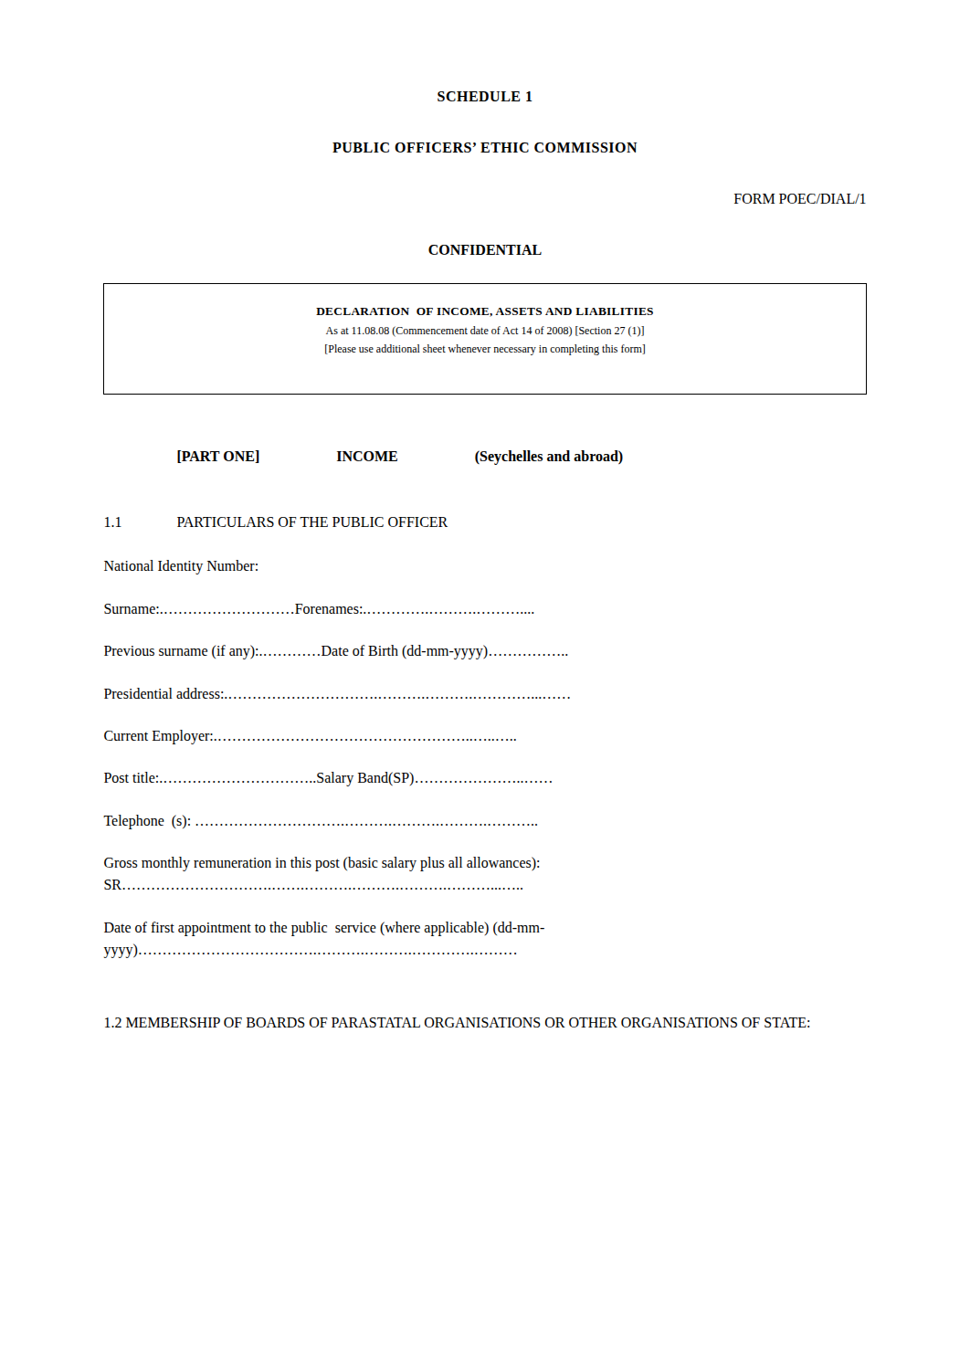SCHEDULE 1
PUBLIC OFFICERS’ ETHIC COMMISSION
FORM POEC/DIAL/1
CONFIDENTIAL
DECLARATION OF INCOME, ASSETS AND LIABILITIES
As at 11.08.08 (Commencement date of Act 14 of 2008) [Section 27 (1)]
[Please use additional sheet whenever necessary in completing this form]
[PART ONE] INCOME (Seychelles and abroad)
1.1 PARTICULARS OF THE PUBLIC OFFICER
National Identity Number:
Surname:.………………………Forenames:.………….……….………....
Previous surname (if any):.…………Date of Birth (dd-mm-yyyy)……………..
Presidential address:.………………………….……….……….…………...……
Current Employer:.……………………………………………..…..…..
Post title:.…………………………..Salary Band(SP)…………………..……
Telephone (s): ………………………….……….……….……….………..
Gross monthly remuneration in this post (basic salary plus all allowances):
SR………………………….…….……….……….……….………...…..
Date of first appointment to the public service (where applicable) (dd-mm-yyyy)……………………………….……….……….………….………
1.2 MEMBERSHIP OF BOARDS OF PARASTATAL ORGANISATIONS OR OTHER ORGANISATIONS OF STATE: